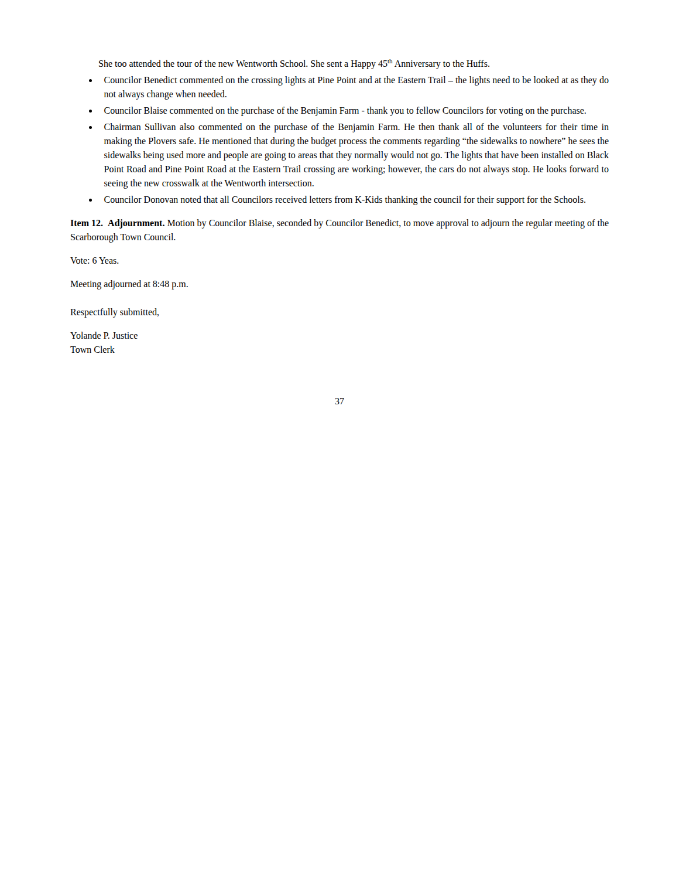She too attended the tour of the new Wentworth School. She sent a Happy 45th Anniversary to the Huffs.
Councilor Benedict commented on the crossing lights at Pine Point and at the Eastern Trail – the lights need to be looked at as they do not always change when needed.
Councilor Blaise commented on the purchase of the Benjamin Farm - thank you to fellow Councilors for voting on the purchase.
Chairman Sullivan also commented on the purchase of the Benjamin Farm. He then thank all of the volunteers for their time in making the Plovers safe. He mentioned that during the budget process the comments regarding “the sidewalks to nowhere” he sees the sidewalks being used more and people are going to areas that they normally would not go. The lights that have been installed on Black Point Road and Pine Point Road at the Eastern Trail crossing are working; however, the cars do not always stop. He looks forward to seeing the new crosswalk at the Wentworth intersection.
Councilor Donovan noted that all Councilors received letters from K-Kids thanking the council for their support for the Schools.
Item 12. Adjournment. Motion by Councilor Blaise, seconded by Councilor Benedict, to move approval to adjourn the regular meeting of the Scarborough Town Council.
Vote: 6 Yeas.
Meeting adjourned at 8:48 p.m.
Respectfully submitted,
Yolande P. Justice
Town Clerk
37